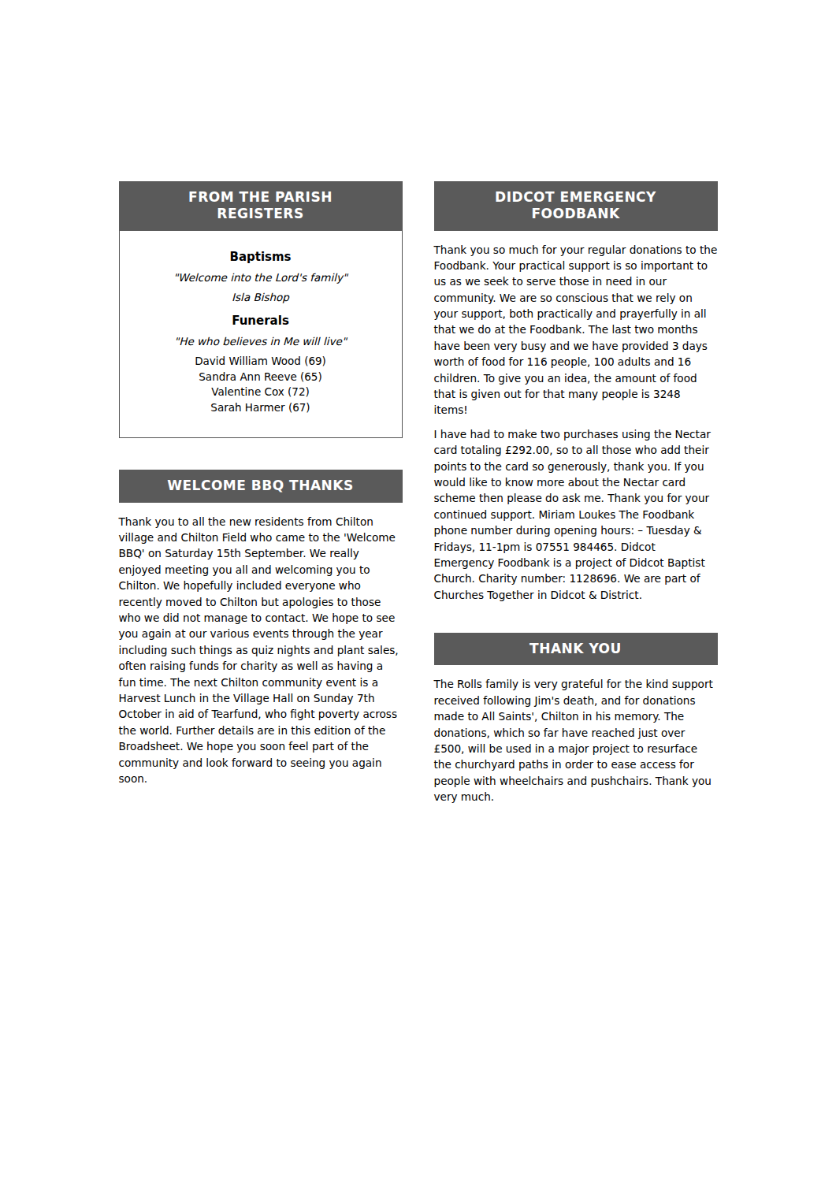FROM THE PARISH
REGISTERS
Baptisms
"Welcome into the Lord's family"
Isla Bishop
Funerals
"He who believes in Me will live"
David William Wood (69)
Sandra Ann Reeve (65)
Valentine Cox (72)
Sarah Harmer (67)
WELCOME BBQ THANKS
Thank you to all the new residents from Chilton village and Chilton Field who came to the 'Welcome BBQ' on Saturday 15th September. We really enjoyed meeting you all and welcoming you to Chilton. We hopefully included everyone who recently moved to Chilton but apologies to those who we did not manage to contact. We hope to see you again at our various events through the year including such things as quiz nights and plant sales, often raising funds for charity as well as having a fun time. The next Chilton community event is a Harvest Lunch in the Village Hall on Sunday 7th October in aid of Tearfund, who fight poverty across the world. Further details are in this edition of the Broadsheet. We hope you soon feel part of the community and look forward to seeing you again soon.
DIDCOT EMERGENCY
FOODBANK
Thank you so much for your regular donations to the Foodbank. Your practical support is so important to us as we seek to serve those in need in our community. We are so conscious that we rely on your support, both practically and prayerfully in all that we do at the Foodbank. The last two months have been very busy and we have provided 3 days worth of food for 116 people, 100 adults and 16 children. To give you an idea, the amount of food that is given out for that many people is 3248 items!
I have had to make two purchases using the Nectar card totaling £292.00, so to all those who add their points to the card so generously, thank you. If you would like to know more about the Nectar card scheme then please do ask me. Thank you for your continued support. Miriam Loukes The Foodbank phone number during opening hours: – Tuesday & Fridays, 11-1pm is 07551 984465. Didcot Emergency Foodbank is a project of Didcot Baptist Church. Charity number: 1128696. We are part of Churches Together in Didcot & District.
THANK YOU
The Rolls family is very grateful for the kind support received following Jim's death, and for donations made to All Saints', Chilton in his memory. The donations, which so far have reached just over £500, will be used in a major project to resurface the churchyard paths in order to ease access for people with wheelchairs and pushchairs. Thank you very much.